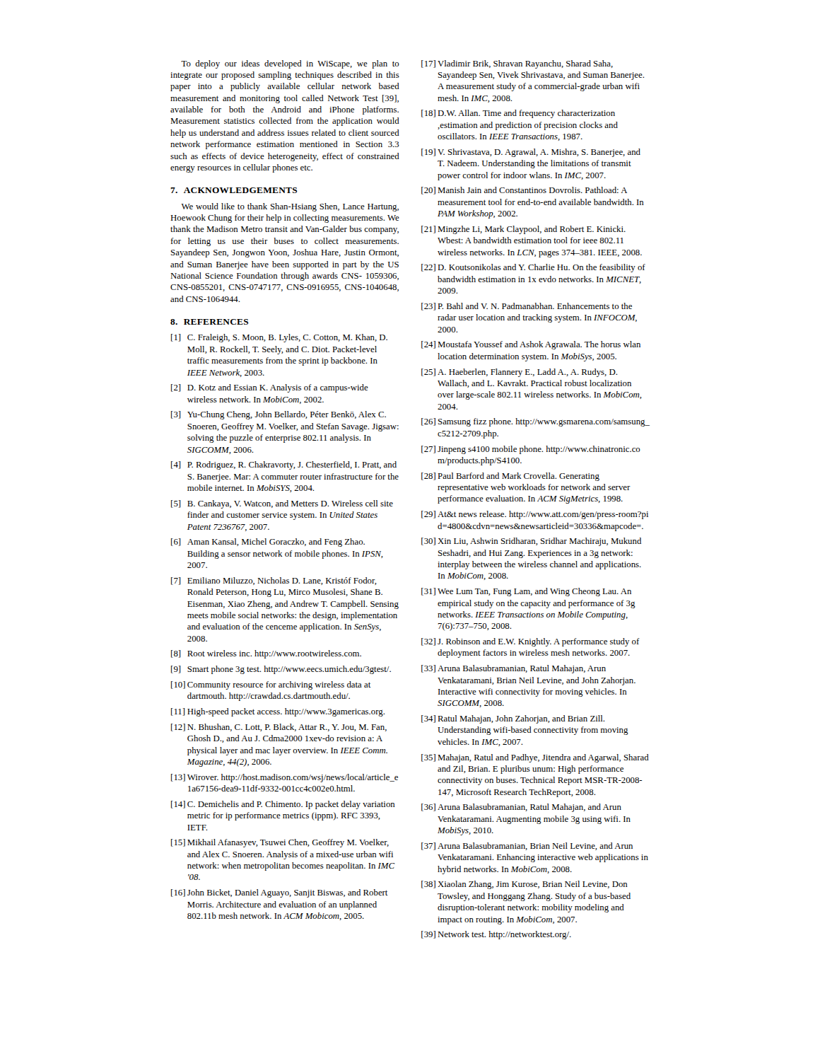To deploy our ideas developed in WiScape, we plan to integrate our proposed sampling techniques described in this paper into a publicly available cellular network based measurement and monitoring tool called Network Test [39], available for both the Android and iPhone platforms. Measurement statistics collected from the application would help us understand and address issues related to client sourced network performance estimation mentioned in Section 3.3 such as effects of device heterogeneity, effect of constrained energy resources in cellular phones etc.
7. ACKNOWLEDGEMENTS
We would like to thank Shan-Hsiang Shen, Lance Hartung, Hoewook Chung for their help in collecting measurements. We thank the Madison Metro transit and Van-Galder bus company, for letting us use their buses to collect measurements. Sayandeep Sen, Jongwon Yoon, Joshua Hare, Justin Ormont, and Suman Banerjee have been supported in part by the US National Science Foundation through awards CNS- 1059306, CNS-0855201, CNS-0747177, CNS-0916955, CNS-1040648, and CNS-1064944.
8. REFERENCES
C. Fraleigh, S. Moon, B. Lyles, C. Cotton, M. Khan, D. Moll, R. Rockell, T. Seely, and C. Diot. Packet-level traffic measurements from the sprint ip backbone. In IEEE Network, 2003.
D. Kotz and Essian K. Analysis of a campus-wide wireless network. In MobiCom, 2002.
Yu-Chung Cheng, John Bellardo, Péter Benkö, Alex C. Snoeren, Geoffrey M. Voelker, and Stefan Savage. Jigsaw: solving the puzzle of enterprise 802.11 analysis. In SIGCOMM, 2006.
P. Rodriguez, R. Chakravorty, J. Chesterfield, I. Pratt, and S. Banerjee. Mar: A commuter router infrastructure for the mobile internet. In MobiSYS, 2004.
B. Cankaya, V. Watcon, and Metters D. Wireless cell site finder and customer service system. In United States Patent 7236767, 2007.
Aman Kansal, Michel Goraczko, and Feng Zhao. Building a sensor network of mobile phones. In IPSN, 2007.
Emiliano Miluzzo, Nicholas D. Lane, Kristóf Fodor, Ronald Peterson, Hong Lu, Mirco Musolesi, Shane B. Eisenman, Xiao Zheng, and Andrew T. Campbell. Sensing meets mobile social networks: the design, implementation and evaluation of the cenceme application. In SenSys, 2008.
Root wireless inc. http://www.rootwireless.com.
Smart phone 3g test. http://www.eecs.umich.edu/3gtest/.
Community resource for archiving wireless data at dartmouth. http://crawdad.cs.dartmouth.edu/.
High-speed packet access. http://www.3gamericas.org.
N. Bhushan, C. Lott, P. Black, Attar R., Y. Jou, M. Fan, Ghosh D., and Au J. Cdma2000 1xev-do revision a: A physical layer and mac layer overview. In IEEE Comm. Magazine, 44(2), 2006.
Wirover. http://host.madison.com/wsj/news/local/article_e1a67156-dea9-11df-9332-001cc4c002e0.html.
C. Demichelis and P. Chimento. Ip packet delay variation metric for ip performance metrics (ippm). RFC 3393, IETF.
Mikhail Afanasyev, Tsuwei Chen, Geoffrey M. Voelker, and Alex C. Snoeren. Analysis of a mixed-use urban wifi network: when metropolitan becomes neapolitan. In IMC '08.
John Bicket, Daniel Aguayo, Sanjit Biswas, and Robert Morris. Architecture and evaluation of an unplanned 802.11b mesh network. In ACM Mobicom, 2005.
Vladimir Brik, Shravan Rayanchu, Sharad Saha, Sayandeep Sen, Vivek Shrivastava, and Suman Banerjee. A measurement study of a commercial-grade urban wifi mesh. In IMC, 2008.
D.W. Allan. Time and frequency characterization ,estimation and prediction of precision clocks and oscillators. In IEEE Transactions, 1987.
V. Shrivastava, D. Agrawal, A. Mishra, S. Banerjee, and T. Nadeem. Understanding the limitations of transmit power control for indoor wlans. In IMC, 2007.
Manish Jain and Constantinos Dovrolis. Pathload: A measurement tool for end-to-end available bandwidth. In PAM Workshop, 2002.
Mingzhe Li, Mark Claypool, and Robert E. Kinicki. Wbest: A bandwidth estimation tool for ieee 802.11 wireless networks. In LCN, pages 374–381. IEEE, 2008.
D. Koutsonikolas and Y. Charlie Hu. On the feasibility of bandwidth estimation in 1x evdo networks. In MICNET, 2009.
P. Bahl and V. N. Padmanabhan. Enhancements to the radar user location and tracking system. In INFOCOM, 2000.
Moustafa Youssef and Ashok Agrawala. The horus wlan location determination system. In MobiSys, 2005.
A. Haeberlen, Flannery E., Ladd A., A. Rudys, D. Wallach, and L. Kavrakt. Practical robust localization over large-scale 802.11 wireless networks. In MobiCom, 2004.
Samsung fizz phone. http://www.gsmarena.com/samsung_c5212-2709.php.
Jinpeng s4100 mobile phone. http://www.chinatronic.com/products.php/S4100.
Paul Barford and Mark Crovella. Generating representative web workloads for network and server performance evaluation. In ACM SigMetrics, 1998.
At&t news release. http://www.att.com/gen/press-room?pid=4800&cdvn=news&newsarticleid=30336&mapcode=.
Xin Liu, Ashwin Sridharan, Sridhar Machiraju, Mukund Seshadri, and Hui Zang. Experiences in a 3g network: interplay between the wireless channel and applications. In MobiCom, 2008.
Wee Lum Tan, Fung Lam, and Wing Cheong Lau. An empirical study on the capacity and performance of 3g networks. IEEE Transactions on Mobile Computing, 7(6):737–750, 2008.
J. Robinson and E.W. Knightly. A performance study of deployment factors in wireless mesh networks. 2007.
Aruna Balasubramanian, Ratul Mahajan, Arun Venkataramani, Brian Neil Levine, and John Zahorjan. Interactive wifi connectivity for moving vehicles. In SIGCOMM, 2008.
Ratul Mahajan, John Zahorjan, and Brian Zill. Understanding wifi-based connectivity from moving vehicles. In IMC, 2007.
Mahajan, Ratul and Padhye, Jitendra and Agarwal, Sharad and Zil, Brian. E pluribus unum: High performance connectivity on buses. Technical Report MSR-TR-2008-147, Microsoft Research TechReport, 2008.
Aruna Balasubramanian, Ratul Mahajan, and Arun Venkataramani. Augmenting mobile 3g using wifi. In MobiSys, 2010.
Aruna Balasubramanian, Brian Neil Levine, and Arun Venkataramani. Enhancing interactive web applications in hybrid networks. In MobiCom, 2008.
Xiaolan Zhang, Jim Kurose, Brian Neil Levine, Don Towsley, and Honggang Zhang. Study of a bus-based disruption-tolerant network: mobility modeling and impact on routing. In MobiCom, 2007.
Network test. http://networktest.org/.